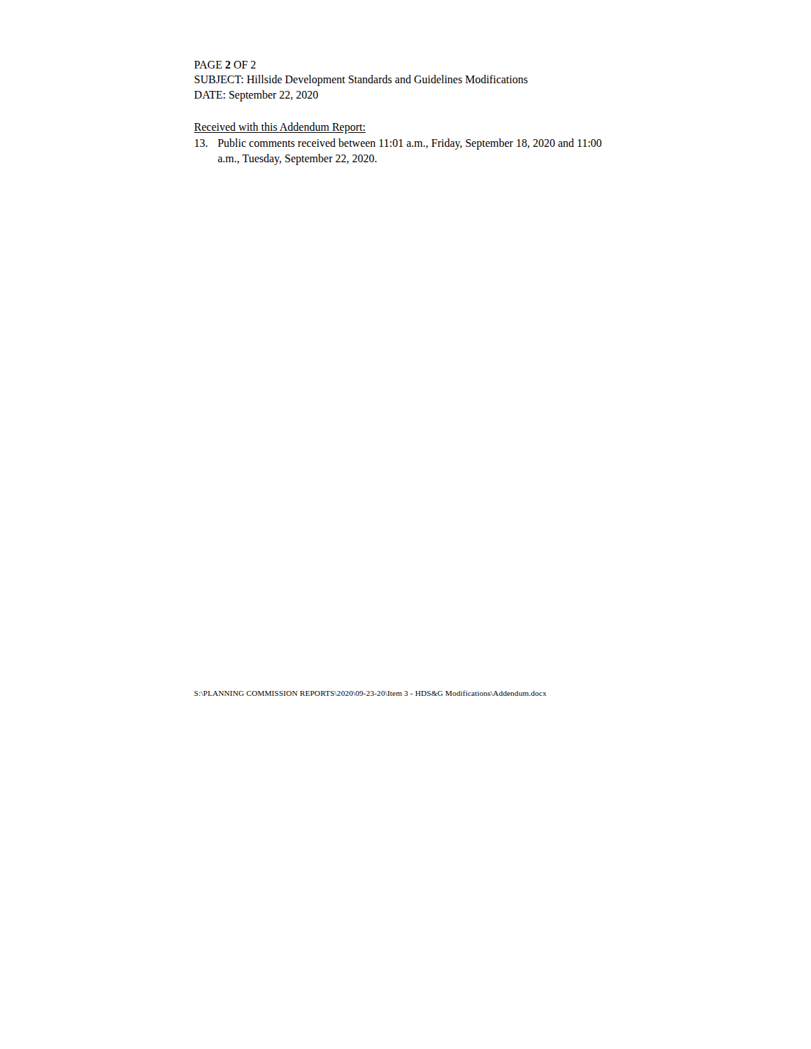PAGE 2 OF 2
SUBJECT: Hillside Development Standards and Guidelines Modifications
DATE: September 22, 2020
Received with this Addendum Report:
13. Public comments received between 11:01 a.m., Friday, September 18, 2020 and 11:00 a.m., Tuesday, September 22, 2020.
S:\PLANNING COMMISSION REPORTS\2020\09-23-20\Item 3 - HDS&G Modifications\Addendum.docx